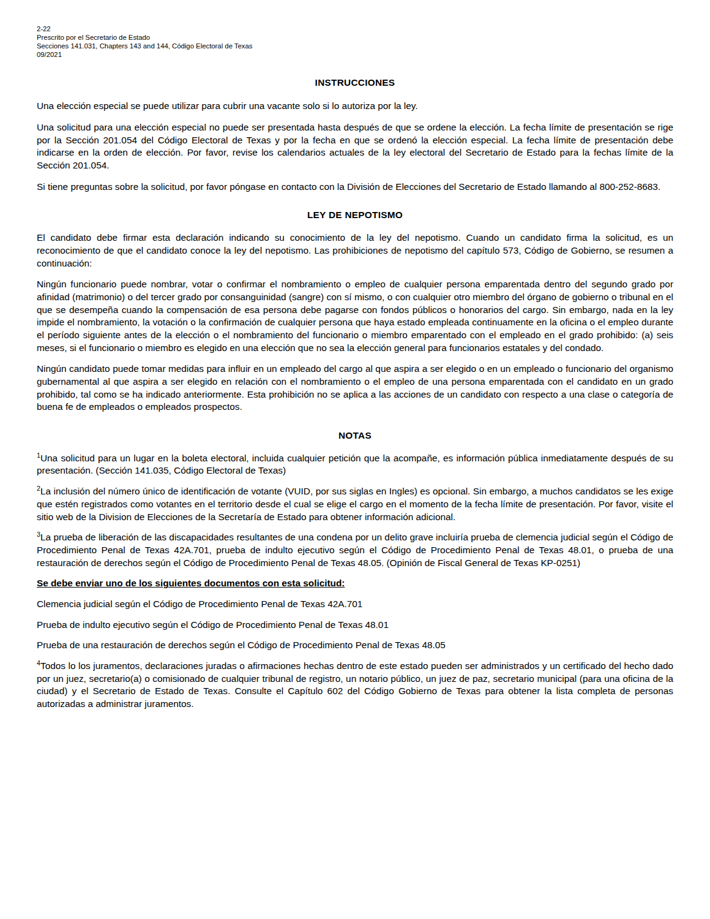2-22
Prescrito por el Secretario de Estado
Secciones 141.031, Chapters 143 and 144, Código Electoral de Texas
09/2021
INSTRUCCIONES
Una elección especial se puede utilizar para cubrir una vacante solo si lo autoriza por la ley.
Una solicitud para una elección especial no puede ser presentada hasta después de que se ordene la elección. La fecha límite de presentación se rige por la Sección 201.054 del Código Electoral de Texas y por la fecha en que se ordenó la elección especial. La fecha límite de presentación debe indicarse en la orden de elección. Por favor, revise los calendarios actuales de la ley electoral del Secretario de Estado para la fechas límite de la Sección 201.054.
Si tiene preguntas sobre la solicitud, por favor póngase en contacto con la División de Elecciones del Secretario de Estado llamando al 800-252-8683.
LEY DE NEPOTISMO
El candidato debe firmar esta declaración indicando su conocimiento de la ley del nepotismo. Cuando un candidato firma la solicitud, es un reconocimiento de que el candidato conoce la ley del nepotismo. Las prohibiciones de nepotismo del capítulo 573, Código de Gobierno, se resumen a continuación:
Ningún funcionario puede nombrar, votar o confirmar el nombramiento o empleo de cualquier persona emparentada dentro del segundo grado por afinidad (matrimonio) o del tercer grado por consanguinidad (sangre) con sí mismo, o con cualquier otro miembro del órgano de gobierno o tribunal en el que se desempeña cuando la compensación de esa persona debe pagarse con fondos públicos o honorarios del cargo. Sin embargo, nada en la ley impide el nombramiento, la votación o la confirmación de cualquier persona que haya estado empleada continuamente en la oficina o el empleo durante el período siguiente antes de la elección o el nombramiento del funcionario o miembro emparentado con el empleado en el grado prohibido: (a) seis meses, si el funcionario o miembro es elegido en una elección que no sea la elección general para funcionarios estatales y del condado.
Ningún candidato puede tomar medidas para influir en un empleado del cargo al que aspira a ser elegido o en un empleado o funcionario del organismo gubernamental al que aspira a ser elegido en relación con el nombramiento o el empleo de una persona emparentada con el candidato en un grado prohibido, tal como se ha indicado anteriormente. Esta prohibición no se aplica a las acciones de un candidato con respecto a una clase o categoría de buena fe de empleados o empleados prospectos.
NOTAS
1Una solicitud para un lugar en la boleta electoral, incluida cualquier petición que la acompañe, es información pública inmediatamente después de su presentación. (Sección 141.035, Código Electoral de Texas)
2La inclusión del número único de identificación de votante (VUID, por sus siglas en Ingles) es opcional. Sin embargo, a muchos candidatos se les exige que estén registrados como votantes en el territorio desde el cual se elige el cargo en el momento de la fecha límite de presentación. Por favor, visite el sitio web de la Division de Elecciones de la Secretaría de Estado para obtener información adicional.
3La prueba de liberación de las discapacidades resultantes de una condena por un delito grave incluiría prueba de clemencia judicial según el Código de Procedimiento Penal de Texas 42A.701, prueba de indulto ejecutivo según el Código de Procedimiento Penal de Texas 48.01, o prueba de una restauración de derechos según el Código de Procedimiento Penal de Texas 48.05. (Opinión de Fiscal General de Texas KP-0251)
Se debe enviar uno de los siguientes documentos con esta solicitud:
Clemencia judicial según el Código de Procedimiento Penal de Texas 42A.701
Prueba de indulto ejecutivo según el Código de Procedimiento Penal de Texas 48.01
Prueba de una restauración de derechos según el Código de Procedimiento Penal de Texas 48.05
4Todos lo los juramentos, declaraciones juradas o afirmaciones hechas dentro de este estado pueden ser administrados y un certificado del hecho dado por un juez, secretario(a) o comisionado de cualquier tribunal de registro, un notario público, un juez de paz, secretario municipal (para una oficina de la ciudad) y el Secretario de Estado de Texas. Consulte el Capítulo 602 del Código Gobierno de Texas para obtener la lista completa de personas autorizadas a administrar juramentos.